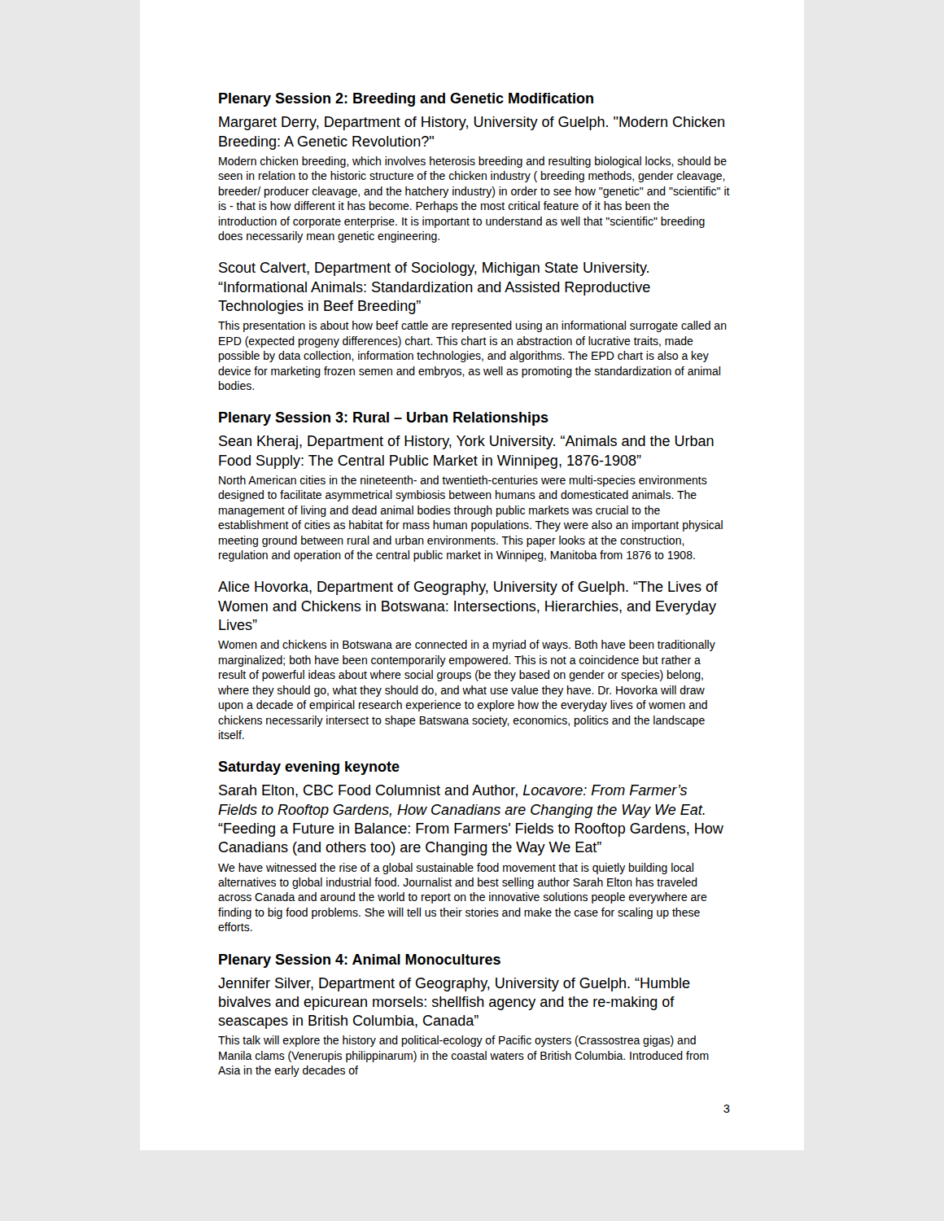Plenary Session 2: Breeding and Genetic Modification
Margaret Derry, Department of History, University of Guelph. "Modern Chicken Breeding: A Genetic Revolution?"
Modern chicken breeding, which involves heterosis breeding and resulting biological locks, should be seen in relation to the historic structure of the chicken industry ( breeding methods, gender cleavage, breeder/ producer cleavage, and the hatchery industry) in order to see how "genetic" and "scientific" it is - that is how different it has become. Perhaps the most critical feature of it has been the introduction of corporate enterprise. It is important to understand as well that "scientific" breeding does necessarily mean genetic engineering.
Scout Calvert, Department of Sociology, Michigan State University. “Informational Animals: Standardization and Assisted Reproductive Technologies in Beef Breeding”
This presentation is about how beef cattle are represented using an informational surrogate called an EPD (expected progeny differences) chart. This chart is an abstraction of lucrative traits, made possible by data collection, information technologies, and algorithms. The EPD chart is also a key device for marketing frozen semen and embryos, as well as promoting the standardization of animal bodies.
Plenary Session 3: Rural – Urban Relationships
Sean Kheraj, Department of History, York University. “Animals and the Urban Food Supply: The Central Public Market in Winnipeg, 1876-1908”
North American cities in the nineteenth- and twentieth-centuries were multi-species environments designed to facilitate asymmetrical symbiosis between humans and domesticated animals. The management of living and dead animal bodies through public markets was crucial to the establishment of cities as habitat for mass human populations. They were also an important physical meeting ground between rural and urban environments. This paper looks at the construction, regulation and operation of the central public market in Winnipeg, Manitoba from 1876 to 1908.
Alice Hovorka, Department of Geography, University of Guelph. “The Lives of Women and Chickens in Botswana: Intersections, Hierarchies, and Everyday Lives”
Women and chickens in Botswana are connected in a myriad of ways. Both have been traditionally marginalized; both have been contemporarily empowered. This is not a coincidence but rather a result of powerful ideas about where social groups (be they based on gender or species) belong, where they should go, what they should do, and what use value they have. Dr. Hovorka will draw upon a decade of empirical research experience to explore how the everyday lives of women and chickens necessarily intersect to shape Batswana society, economics, politics and the landscape itself.
Saturday evening keynote
Sarah Elton, CBC Food Columnist and Author, Locavore: From Farmer’s Fields to Rooftop Gardens, How Canadians are Changing the Way We Eat. “Feeding a Future in Balance: From Farmers' Fields to Rooftop Gardens, How Canadians (and others too) are Changing the Way We Eat”
We have witnessed the rise of a global sustainable food movement that is quietly building local alternatives to global industrial food. Journalist and best selling author Sarah Elton has traveled across Canada and around the world to report on the innovative solutions people everywhere are finding to big food problems. She will tell us their stories and make the case for scaling up these efforts.
Plenary Session 4: Animal Monocultures
Jennifer Silver, Department of Geography, University of Guelph. “Humble bivalves and epicurean morsels: shellfish agency and the re-making of seascapes in British Columbia, Canada”
This talk will explore the history and political-ecology of Pacific oysters (Crassostrea gigas) and Manila clams (Venerupis philippinarum) in the coastal waters of British Columbia. Introduced from Asia in the early decades of
3